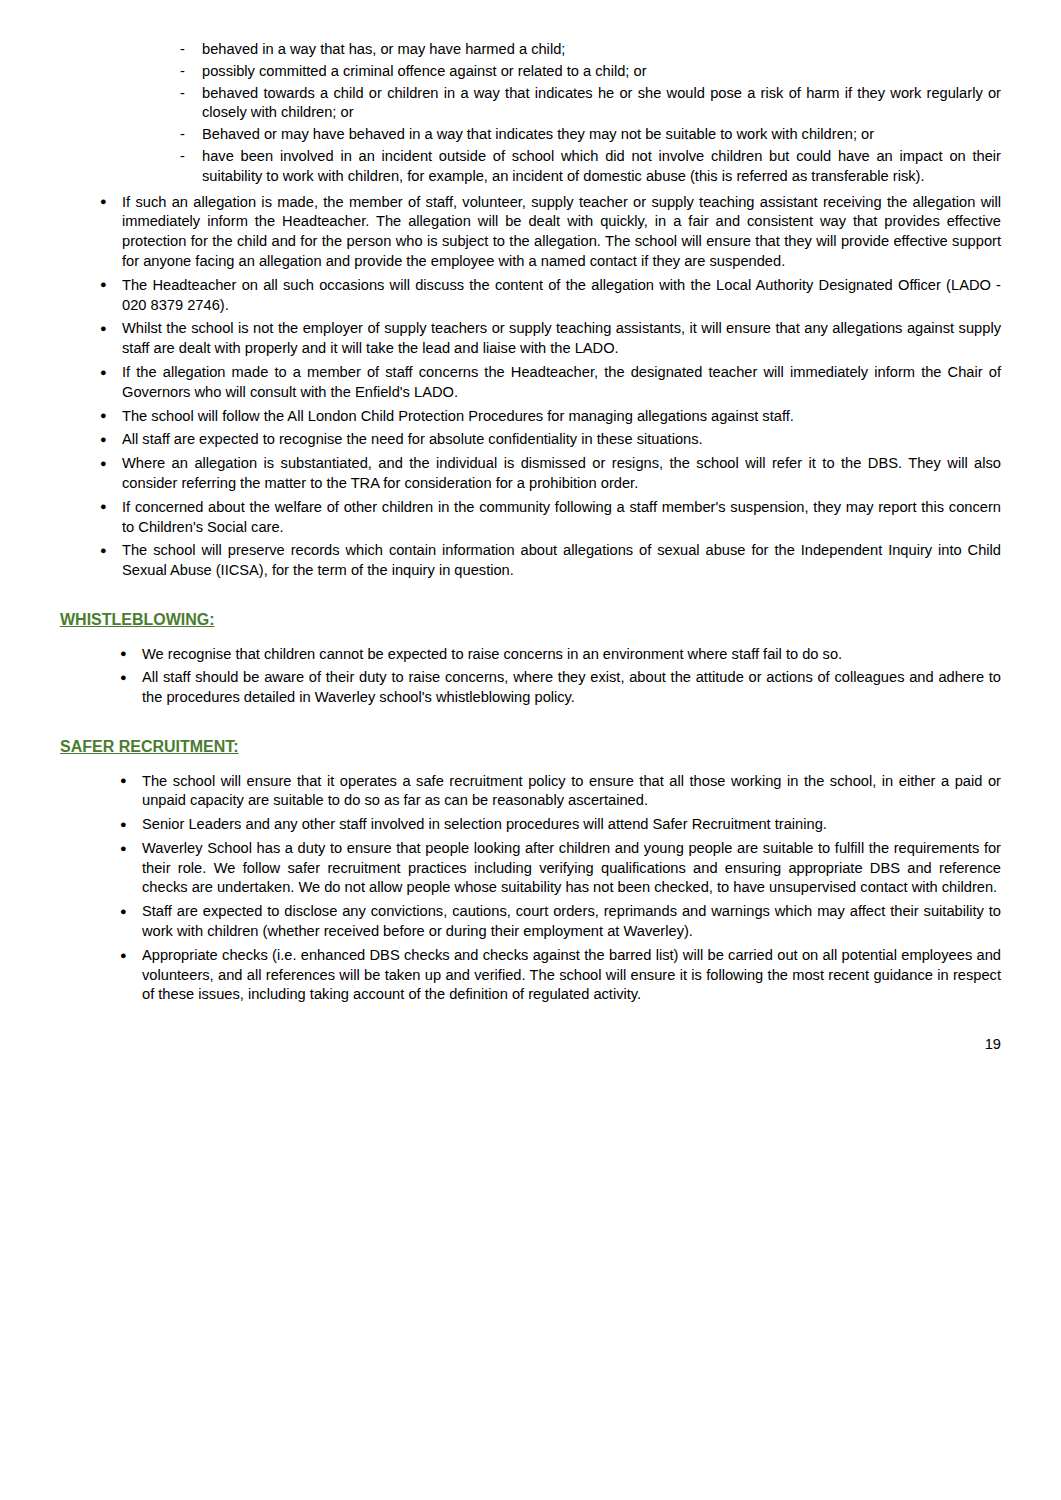behaved in a way that has, or may have harmed a child;
possibly committed a criminal offence against or related to a child; or
behaved towards a child or children in a way that indicates he or she would pose a risk of harm if they work regularly or closely with children; or
Behaved or may have behaved in a way that indicates they may not be suitable to work with children; or
have been involved in an incident outside of school which did not involve children but could have an impact on their suitability to work with children, for example, an incident of domestic abuse (this is referred as transferable risk).
If such an allegation is made, the member of staff, volunteer, supply teacher or supply teaching assistant receiving the allegation will immediately inform the Headteacher. The allegation will be dealt with quickly, in a fair and consistent way that provides effective protection for the child and for the person who is subject to the allegation. The school will ensure that they will provide effective support for anyone facing an allegation and provide the employee with a named contact if they are suspended.
The Headteacher on all such occasions will discuss the content of the allegation with the Local Authority Designated Officer (LADO - 020 8379 2746).
Whilst the school is not the employer of supply teachers or supply teaching assistants, it will ensure that any allegations against supply staff are dealt with properly and it will take the lead and liaise with the LADO.
If the allegation made to a member of staff concerns the Headteacher, the designated teacher will immediately inform the Chair of Governors who will consult with the Enfield's LADO.
The school will follow the All London Child Protection Procedures for managing allegations against staff.
All staff are expected to recognise the need for absolute confidentiality in these situations.
Where an allegation is substantiated, and the individual is dismissed or resigns, the school will refer it to the DBS. They will also consider referring the matter to the TRA for consideration for a prohibition order.
If concerned about the welfare of other children in the community following a staff member's suspension, they may report this concern to Children's Social care.
The school will preserve records which contain information about allegations of sexual abuse for the Independent Inquiry into Child Sexual Abuse (IICSA), for the term of the inquiry in question.
WHISTLEBLOWING:
We recognise that children cannot be expected to raise concerns in an environment where staff fail to do so.
All staff should be aware of their duty to raise concerns, where they exist, about the attitude or actions of colleagues and adhere to the procedures detailed in Waverley school's whistleblowing policy.
SAFER RECRUITMENT:
The school will ensure that it operates a safe recruitment policy to ensure that all those working in the school, in either a paid or unpaid capacity are suitable to do so as far as can be reasonably ascertained.
Senior Leaders and any other staff involved in selection procedures will attend Safer Recruitment training.
Waverley School has a duty to ensure that people looking after children and young people are suitable to fulfill the requirements for their role. We follow safer recruitment practices including verifying qualifications and ensuring appropriate DBS and reference checks are undertaken. We do not allow people whose suitability has not been checked, to have unsupervised contact with children.
Staff are expected to disclose any convictions, cautions, court orders, reprimands and warnings which may affect their suitability to work with children (whether received before or during their employment at Waverley).
Appropriate checks (i.e. enhanced DBS checks and checks against the barred list) will be carried out on all potential employees and volunteers, and all references will be taken up and verified. The school will ensure it is following the most recent guidance in respect of these issues, including taking account of the definition of regulated activity.
19